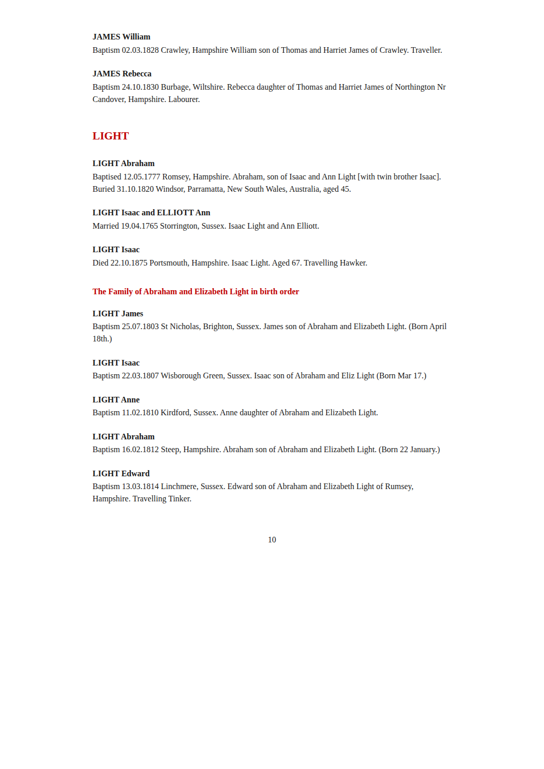JAMES William
Baptism 02.03.1828 Crawley, Hampshire William son of Thomas and Harriet James of Crawley. Traveller.
JAMES Rebecca
Baptism 24.10.1830 Burbage, Wiltshire. Rebecca daughter of Thomas and Harriet James of Northington Nr Candover, Hampshire. Labourer.
LIGHT
LIGHT Abraham
Baptised 12.05.1777 Romsey, Hampshire. Abraham, son of Isaac and Ann Light [with twin brother Isaac].
Buried 31.10.1820 Windsor, Parramatta, New South Wales, Australia, aged 45.
LIGHT Isaac and ELLIOTT Ann
Married 19.04.1765 Storrington, Sussex. Isaac Light and Ann Elliott.
LIGHT Isaac
Died 22.10.1875 Portsmouth, Hampshire. Isaac Light. Aged 67. Travelling Hawker.
The Family of Abraham and Elizabeth Light in birth order
LIGHT James
Baptism 25.07.1803 St Nicholas, Brighton, Sussex. James son of Abraham and Elizabeth Light. (Born April 18th.)
LIGHT Isaac
Baptism 22.03.1807 Wisborough Green, Sussex. Isaac son of Abraham and Eliz Light (Born Mar 17.)
LIGHT Anne
Baptism 11.02.1810 Kirdford, Sussex. Anne daughter of Abraham and Elizabeth Light.
LIGHT Abraham
Baptism 16.02.1812 Steep, Hampshire. Abraham son of Abraham and Elizabeth Light. (Born 22 January.)
LIGHT Edward
Baptism 13.03.1814 Linchmere, Sussex. Edward son of Abraham and Elizabeth Light of Rumsey, Hampshire. Travelling Tinker.
10